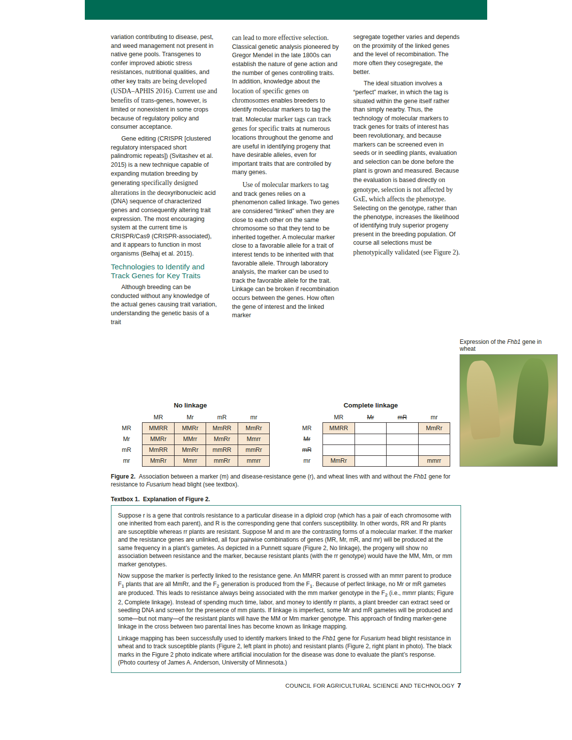variation contributing to disease, pest, and weed management not present in native gene pools. Transgenes to confer improved abiotic stress resistances, nutritional qualities, and other key traits are being developed (USDA–APHIS 2016). Current use and benefits of trans-genes, however, is limited or nonexistent in some crops because of regulatory policy and consumer acceptance.
Gene editing (CRISPR [clustered regulatory interspaced short palindromic repeats]) (Svitashev et al. 2015) is a new technique capable of expanding mutation breeding by generating specifically designed alterations in the deoxyribonucleic acid (DNA) sequence of characterized genes and consequently altering trait expression. The most encouraging system at the current time is CRISPR/Cas9 (CRISPR-associated), and it appears to function in most organisms (Belhaj et al. 2015).
Technologies to Identify and
Track Genes for Key Traits
Although breeding can be conducted without any knowledge of the actual genes causing trait variation, understanding the genetic basis of a trait
can lead to more effective selection. Classical genetic analysis pioneered by Gregor Mendel in the late 1800s can establish the nature of gene action and the number of genes controlling traits. In addition, knowledge about the location of specific genes on chromosomes enables breeders to identify molecular markers to tag the trait. Molecular marker tags can track genes for specific traits at numerous locations throughout the genome and are useful in identifying progeny that have desirable alleles, even for important traits that are controlled by many genes.
Use of molecular markers to tag and track genes relies on a phenomenon called linkage. Two genes are considered “linked” when they are close to each other on the same chromosome so that they tend to be inherited together. A molecular marker close to a favorable allele for a trait of interest tends to be inherited with that favorable allele. Through laboratory analysis, the marker can be used to track the favorable allele for the trait. Linkage can be broken if recombination occurs between the genes. How often the gene of interest and the linked marker
segregate together varies and depends on the proximity of the linked genes and the level of recombination. The more often they cosegregate, the better.
The ideal situation involves a “perfect” marker, in which the tag is situated within the gene itself rather than simply nearby. Thus, the technology of molecular markers to track genes for traits of interest has been revolutionary, and because markers can be screened even in seeds or in seedling plants, evaluation and selection can be done before the plant is grown and measured. Because the evaluation is based directly on genotype, selection is not affected by GxE, which affects the phenotype. Selecting on the genotype, rather than the phenotype, increases the likelihood of identifying truly superior progeny present in the breeding population. Of course all selections must be phenotypically validated (see Figure 2).
No linkage
| | MR | Mr | mR | mr |
| --- | --- | --- | --- | --- |
| MR | MMRR | MMRr | MmRR | MmRr |
| Mr | MMRr | MMrr | MmRr | Mmrr |
| mR | MmRR | MmRr | mmRR | mmRr |
| mr | MmRr | Mmrr | mmRr | mmrr |
Complete linkage
| | MR | Mr | mR | mr |
| --- | --- | --- | --- | --- |
| MR | MMRR | | | MmRr |
| Mr | | | | |
| mR | | | | |
| mr | MmRr | | | mmrr |
Expression of the Fhb1 gene in wheat
Figure 2. Association between a marker (m) and disease-resistance gene (r), and wheat lines with and without the Fhb1 gene for resistance to Fusarium head blight (see textbox).
Textbox 1. Explanation of Figure 2.
Suppose r is a gene that controls resistance to a particular disease in a diploid crop (which has a pair of each chromosome with one inherited from each parent), and R is the corresponding gene that confers susceptibility. In other words, RR and Rr plants are susceptible whereas rr plants are resistant. Suppose M and m are the contrasting forms of a molecular marker. If the marker and the resistance genes are unlinked, all four pairwise combinations of genes (MR, Mr, mR, and mr) will be produced at the same frequency in a plant’s gametes. As depicted in a Punnett square (Figure 2, No linkage), the progeny will show no association between resistance and the marker, because resistant plants (with the rr genotype) would have the MM, Mm, or mm marker genotypes.
Now suppose the marker is perfectly linked to the resistance gene. An MMRR parent is crossed with an mmrr parent to produce F1 plants that are all MmRr, and the F2 generation is produced from the F1. Because of perfect linkage, no Mr or mR gametes are produced. This leads to resistance always being associated with the mm marker genotype in the F2 (i.e., mmrr plants; Figure 2, Complete linkage). Instead of spending much time, labor, and money to identify rr plants, a plant breeder can extract seed or seedling DNA and screen for the presence of mm plants. If linkage is imperfect, some Mr and mR gametes will be produced and some—but not many—of the resistant plants will have the MM or Mm marker genotype. This approach of finding marker-gene linkage in the cross between two parental lines has become known as linkage mapping.
Linkage mapping has been successfully used to identify markers linked to the Fhb1 gene for Fusarium head blight resistance in wheat and to track susceptible plants (Figure 2, left plant in photo) and resistant plants (Figure 2, right plant in photo). The black marks in the Figure 2 photo indicate where artificial inoculation for the disease was done to evaluate the plant’s response. (Photo courtesy of James A. Anderson, University of Minnesota.)
COUNCIL FOR AGRICULTURAL SCIENCE AND TECHNOLOGY7